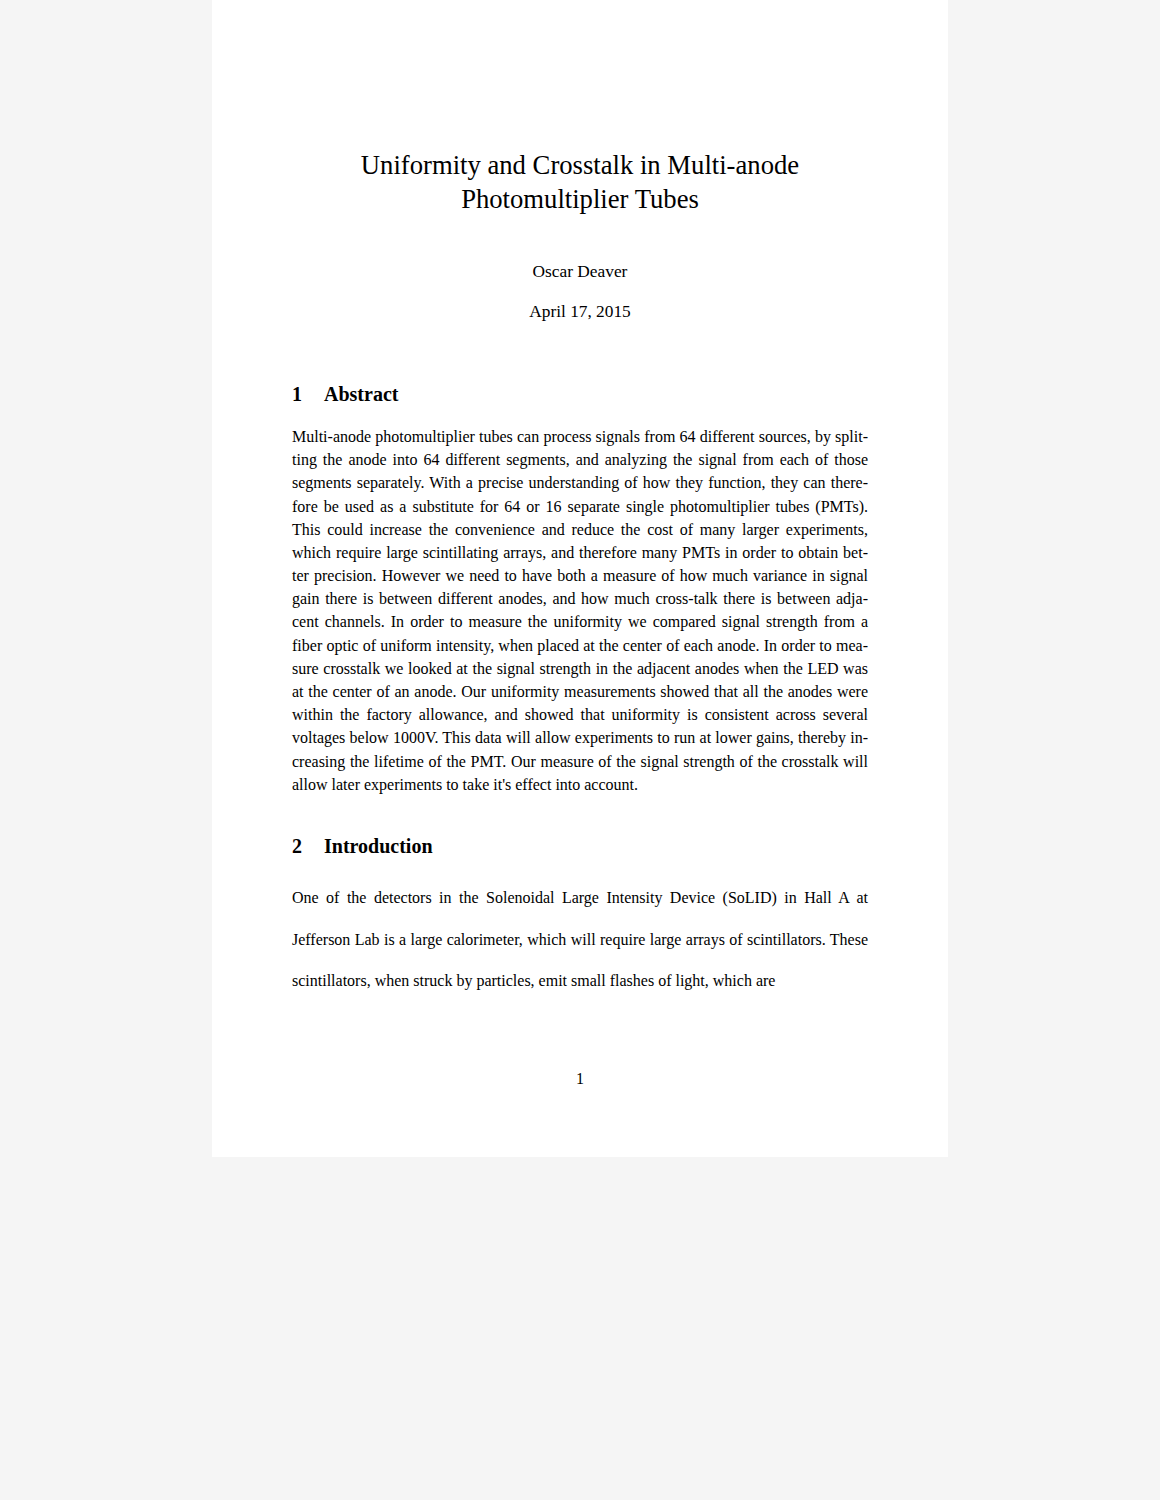Uniformity and Crosstalk in Multi-anode
Photomultiplier Tubes
Oscar Deaver
April 17, 2015
1 Abstract
Multi-anode photomultiplier tubes can process signals from 64 different sources, by splitting the anode into 64 different segments, and analyzing the signal from each of those segments separately. With a precise understanding of how they function, they can therefore be used as a substitute for 64 or 16 separate single photomultiplier tubes (PMTs). This could increase the convenience and reduce the cost of many larger experiments, which require large scintillating arrays, and therefore many PMTs in order to obtain better precision. However we need to have both a measure of how much variance in signal gain there is between different anodes, and how much cross-talk there is between adjacent channels. In order to measure the uniformity we compared signal strength from a fiber optic of uniform intensity, when placed at the center of each anode. In order to measure crosstalk we looked at the signal strength in the adjacent anodes when the LED was at the center of an anode. Our uniformity measurements showed that all the anodes were within the factory allowance, and showed that uniformity is consistent across several voltages below 1000V. This data will allow experiments to run at lower gains, thereby increasing the lifetime of the PMT. Our measure of the signal strength of the crosstalk will allow later experiments to take it's effect into account.
2 Introduction
One of the detectors in the Solenoidal Large Intensity Device (SoLID) in Hall A at Jefferson Lab is a large calorimeter, which will require large arrays of scintillators. These scintillators, when struck by particles, emit small flashes of light, which are
1